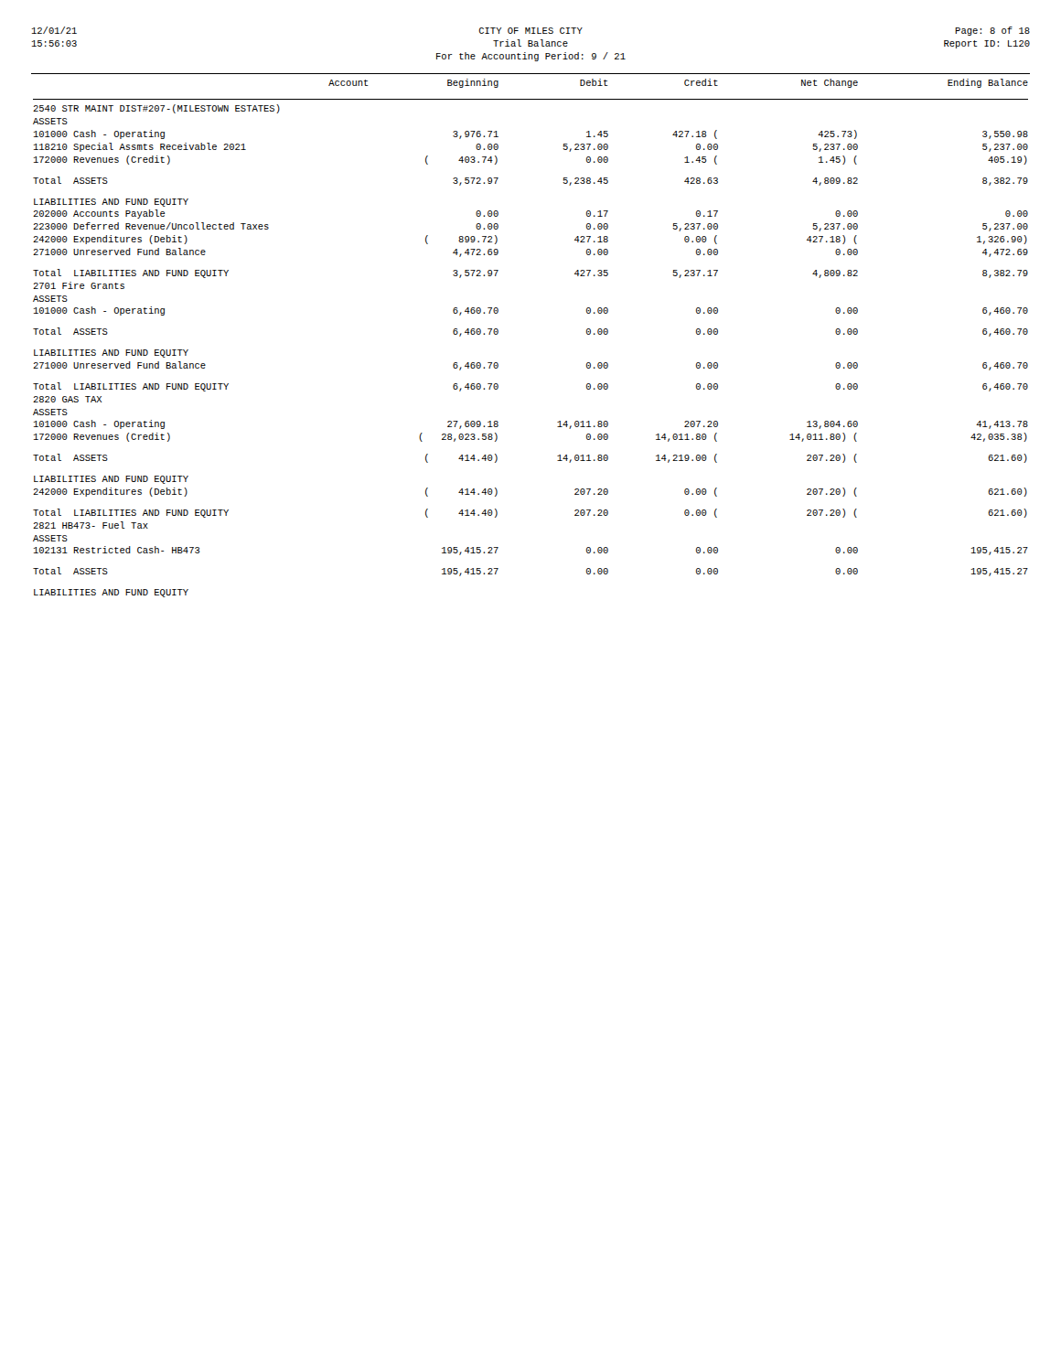| 12/01/21 | CITY OF MILES CITY | Page: 8 of 18 |
| 15:56:03 | Trial Balance | Report ID: L120 |
| For the Accounting Period: 9 / 21 |
| Account | Beginning | Debit | Credit | Net Change | Ending Balance |
| --- | --- | --- | --- | --- | --- |
| 2540 STR MAINT DIST#207-(MILESTOWN ESTATES) |
| ASSETS | | | | | |
| 101000 Cash - Operating | 3,976.71 | 1.45 | 427.18 ( | 425.73) | 3,550.98 |
| 118210 Special Assmts Receivable 2021 | 0.00 | 5,237.00 | 0.00 | 5,237.00 | 5,237.00 |
| 172000 Revenues (Credit) | ( 403.74) | 0.00 | 1.45 ( | 1.45) ( | 405.19) |
| Total ASSETS | 3,572.97 | 5,238.45 | 428.63 | 4,809.82 | 8,382.79 |
| LIABILITIES AND FUND EQUITY | | | | | |
| 202000 Accounts Payable | 0.00 | 0.17 | 0.17 | 0.00 | 0.00 |
| 223000 Deferred Revenue/Uncollected Taxes | 0.00 | 0.00 | 5,237.00 | 5,237.00 | 5,237.00 |
| 242000 Expenditures (Debit) | ( 899.72) | 427.18 | 0.00 ( | 427.18) ( | 1,326.90) |
| 271000 Unreserved Fund Balance | 4,472.69 | 0.00 | 0.00 | 0.00 | 4,472.69 |
| Total LIABILITIES AND FUND EQUITY | 3,572.97 | 427.35 | 5,237.17 | 4,809.82 | 8,382.79 |
| 2701 Fire Grants |
| ASSETS | | | | | |
| 101000 Cash - Operating | 6,460.70 | 0.00 | 0.00 | 0.00 | 6,460.70 |
| Total ASSETS | 6,460.70 | 0.00 | 0.00 | 0.00 | 6,460.70 |
| LIABILITIES AND FUND EQUITY | | | | | |
| 271000 Unreserved Fund Balance | 6,460.70 | 0.00 | 0.00 | 0.00 | 6,460.70 |
| Total LIABILITIES AND FUND EQUITY | 6,460.70 | 0.00 | 0.00 | 0.00 | 6,460.70 |
| 2820 GAS TAX |
| ASSETS | | | | | |
| 101000 Cash - Operating | 27,609.18 | 14,011.80 | 207.20 | 13,804.60 | 41,413.78 |
| 172000 Revenues (Credit) | ( 28,023.58) | 0.00 | 14,011.80 ( | 14,011.80) ( | 42,035.38) |
| Total ASSETS | ( 414.40) | 14,011.80 | 14,219.00 ( | 207.20) ( | 621.60) |
| LIABILITIES AND FUND EQUITY | | | | | |
| 242000 Expenditures (Debit) | ( 414.40) | 207.20 | 0.00 ( | 207.20) ( | 621.60) |
| Total LIABILITIES AND FUND EQUITY | ( 414.40) | 207.20 | 0.00 ( | 207.20) ( | 621.60) |
| 2821 HB473- Fuel Tax |
| ASSETS | | | | | |
| 102131 Restricted Cash- HB473 | 195,415.27 | 0.00 | 0.00 | 0.00 | 195,415.27 |
| Total ASSETS | 195,415.27 | 0.00 | 0.00 | 0.00 | 195,415.27 |
| LIABILITIES AND FUND EQUITY | | | | | |